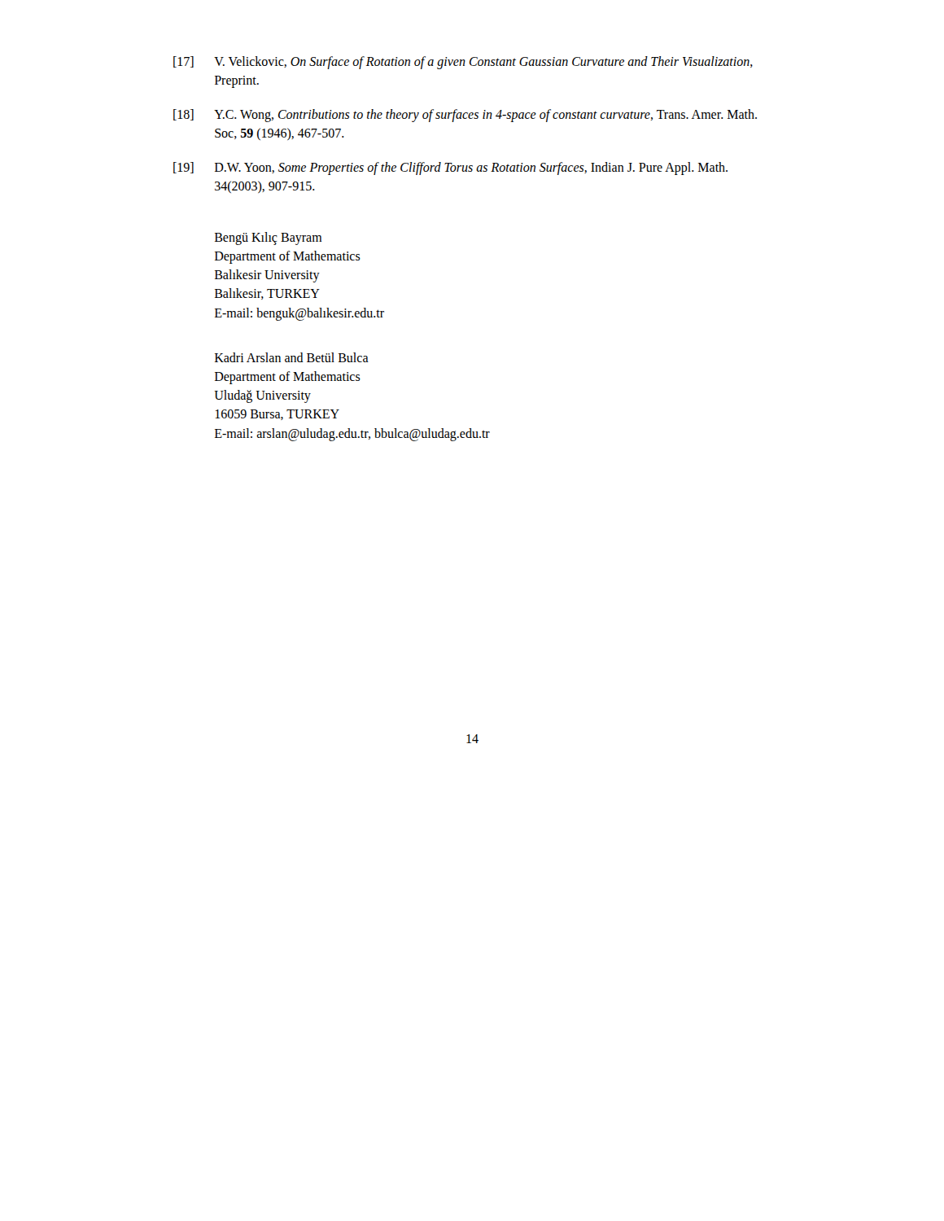[17] V. Velickovic, On Surface of Rotation of a given Constant Gaussian Curvature and Their Visualization, Preprint.
[18] Y.C. Wong, Contributions to the theory of surfaces in 4-space of constant curvature, Trans. Amer. Math. Soc, 59 (1946), 467-507.
[19] D.W. Yoon, Some Properties of the Clifford Torus as Rotation Surfaces, Indian J. Pure Appl. Math. 34(2003), 907-915.
Bengü Kılıç Bayram
Department of Mathematics
Balıkesir University
Balıkesir, TURKEY
E-mail: benguk@balıkesir.edu.tr Kadri Arslan and Betül Bulca
Department of Mathematics
Uludağ University
16059 Bursa, TURKEY
E-mail: arslan@uludag.edu.tr, bbulca@uludag.edu.tr
14